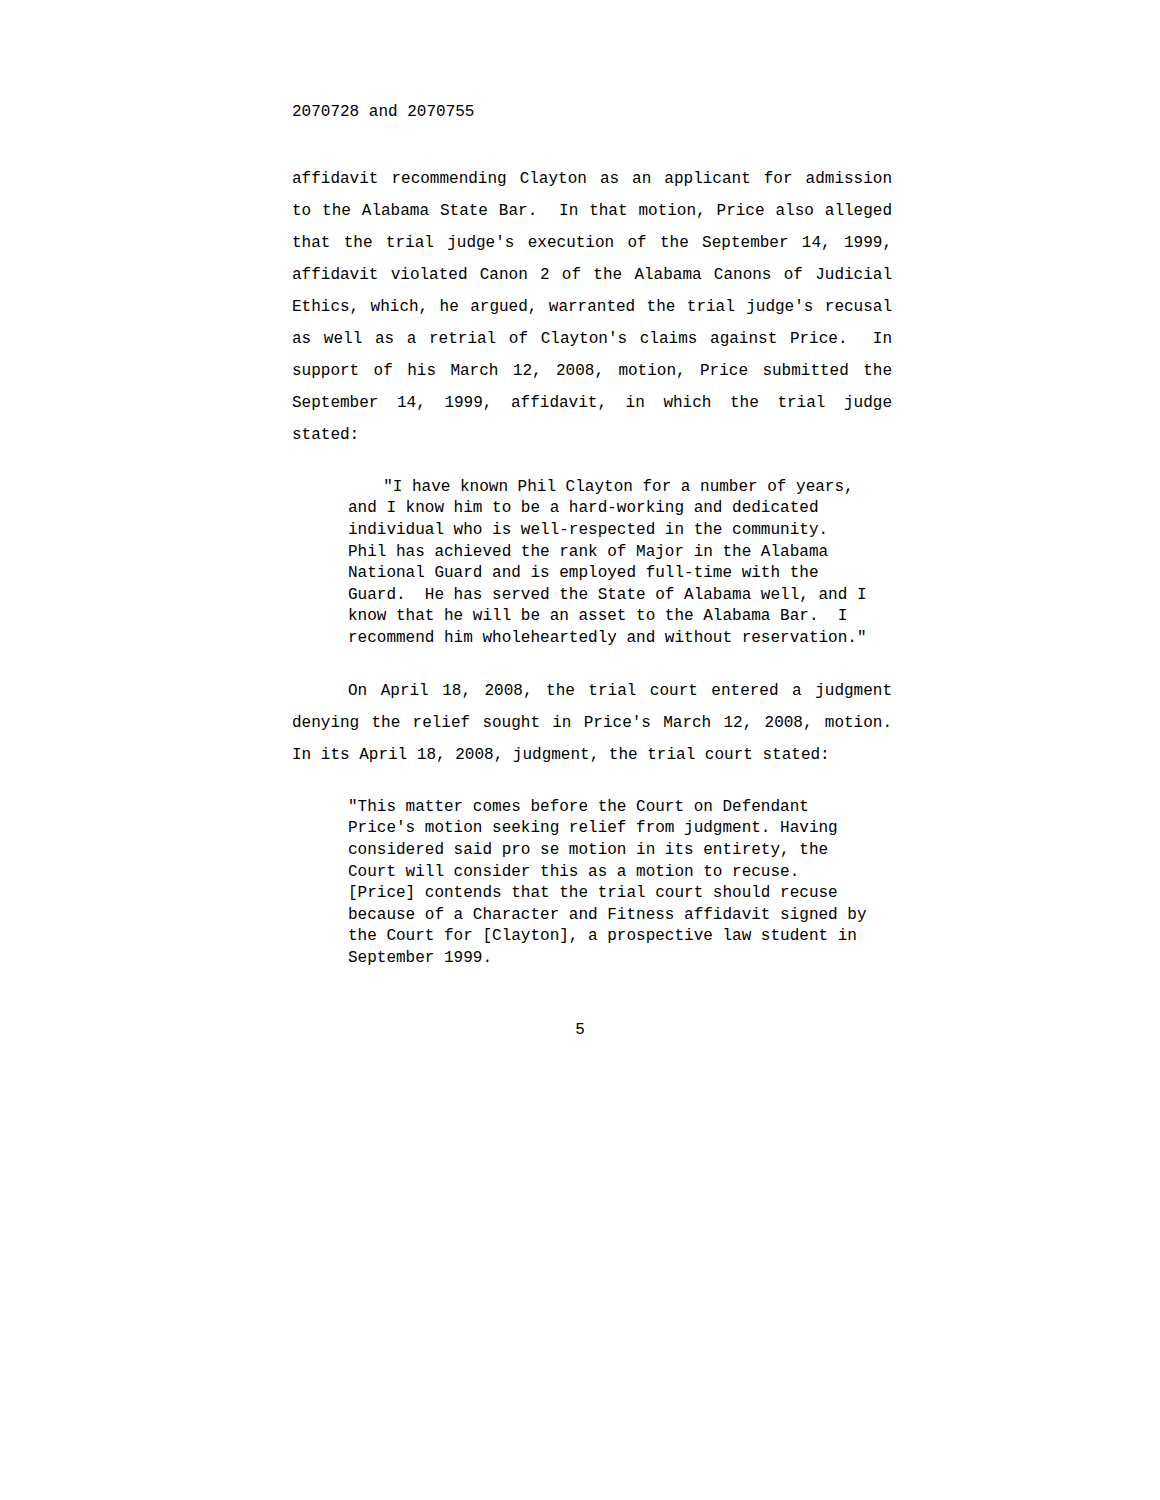2070728 and 2070755
affidavit recommending Clayton as an applicant for admission to the Alabama State Bar. In that motion, Price also alleged that the trial judge's execution of the September 14, 1999, affidavit violated Canon 2 of the Alabama Canons of Judicial Ethics, which, he argued, warranted the trial judge's recusal as well as a retrial of Clayton's claims against Price. In support of his March 12, 2008, motion, Price submitted the September 14, 1999, affidavit, in which the trial judge stated:
"I have known Phil Clayton for a number of years, and I know him to be a hard-working and dedicated individual who is well-respected in the community. Phil has achieved the rank of Major in the Alabama National Guard and is employed full-time with the Guard. He has served the State of Alabama well, and I know that he will be an asset to the Alabama Bar. I recommend him wholeheartedly and without reservation."
On April 18, 2008, the trial court entered a judgment denying the relief sought in Price's March 12, 2008, motion. In its April 18, 2008, judgment, the trial court stated:
"This matter comes before the Court on Defendant Price's motion seeking relief from judgment. Having considered said pro se motion in its entirety, the Court will consider this as a motion to recuse. [Price] contends that the trial court should recuse because of a Character and Fitness affidavit signed by the Court for [Clayton], a prospective law student in September 1999.
5